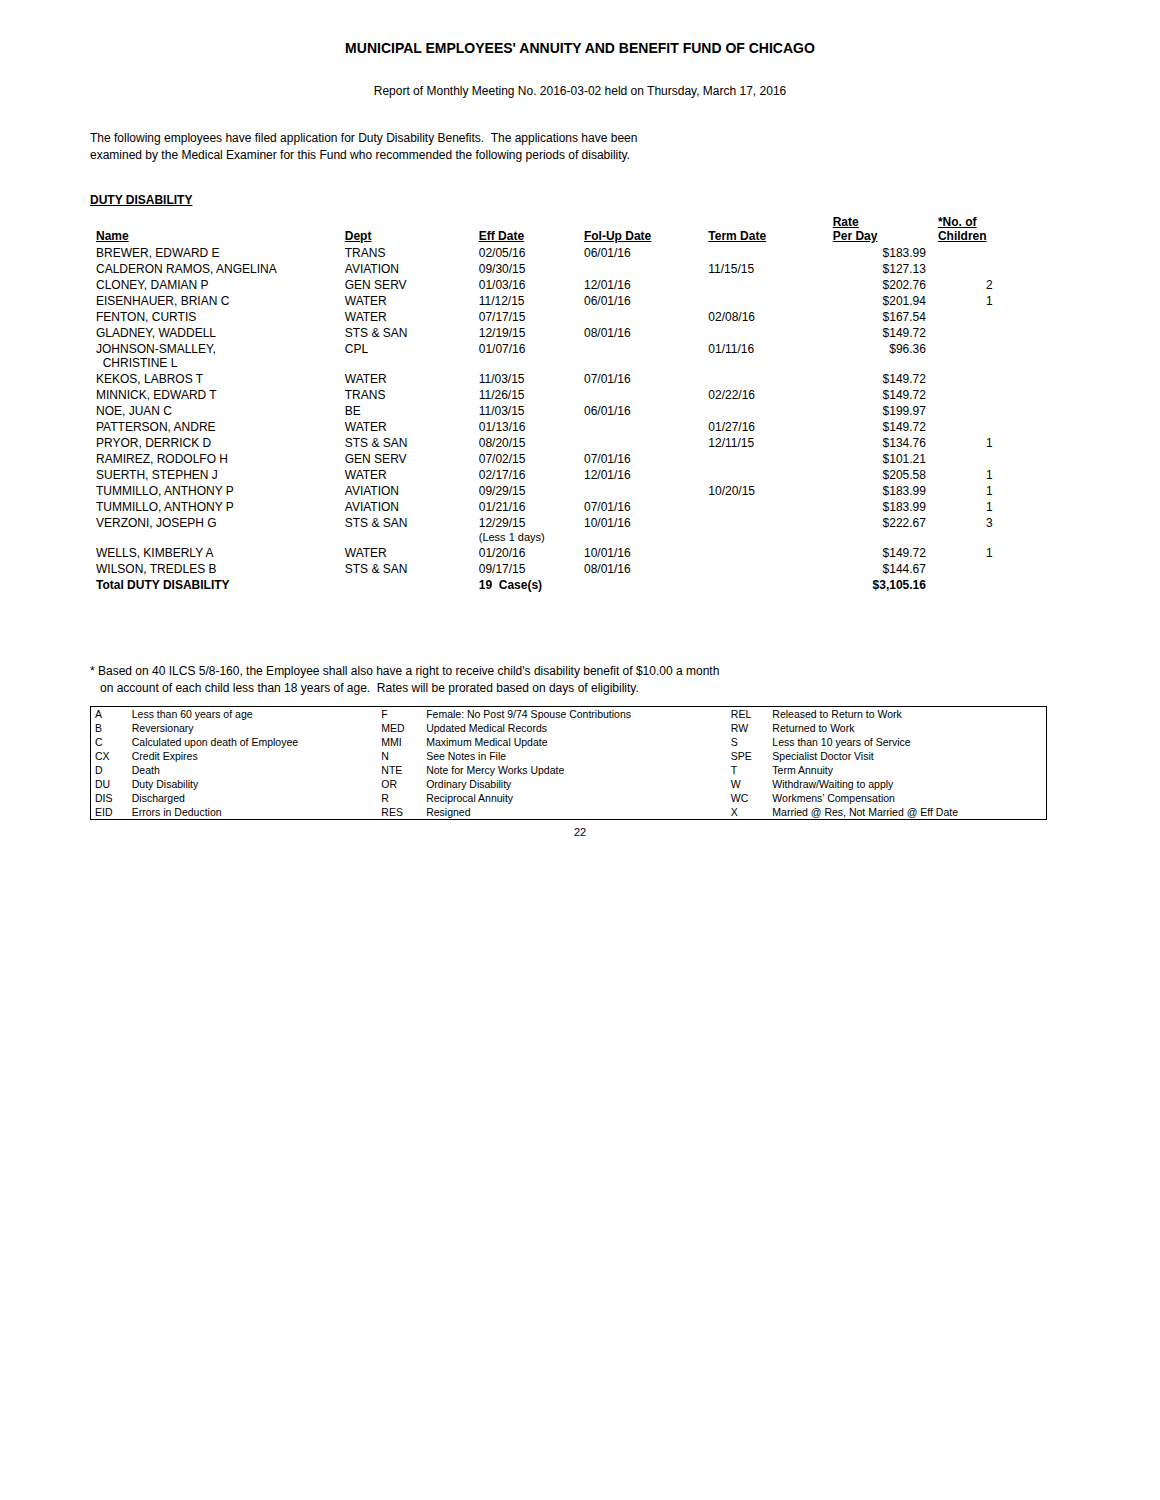MUNICIPAL EMPLOYEES' ANNUITY AND BENEFIT FUND OF CHICAGO
Report of Monthly Meeting No. 2016-03-02 held on Thursday, March 17, 2016
The following employees have filed application for Duty Disability Benefits. The applications have been
examined by the Medical Examiner for this Fund who recommended the following periods of disability.
DUTY DISABILITY
| Name | Dept | Eff Date | Fol-Up Date | Term Date | Rate Per Day | *No. of Children |
| --- | --- | --- | --- | --- | --- | --- |
| BREWER, EDWARD E | TRANS | 02/05/16 | 06/01/16 | | $183.99 | |
| CALDERON RAMOS, ANGELINA | AVIATION | 09/30/15 | | 11/15/15 | $127.13 | |
| CLONEY, DAMIAN P | GEN SERV | 01/03/16 | 12/01/16 | | $202.76 | 2 |
| EISENHAUER, BRIAN C | WATER | 11/12/15 | 06/01/16 | | $201.94 | 1 |
| FENTON, CURTIS | WATER | 07/17/15 | | 02/08/16 | $167.54 | |
| GLADNEY, WADDELL | STS & SAN | 12/19/15 | 08/01/16 | | $149.72 | |
| JOHNSON-SMALLEY, CHRISTINE L | CPL | 01/07/16 | | 01/11/16 | $96.36 | |
| KEKOS, LABROS T | WATER | 11/03/15 | 07/01/16 | | $149.72 | |
| MINNICK, EDWARD T | TRANS | 11/26/15 | | 02/22/16 | $149.72 | |
| NOE, JUAN C | BE | 11/03/15 | 06/01/16 | | $199.97 | |
| PATTERSON, ANDRE | WATER | 01/13/16 | | 01/27/16 | $149.72 | |
| PRYOR, DERRICK D | STS & SAN | 08/20/15 | | 12/11/15 | $134.76 | 1 |
| RAMIREZ, RODOLFO H | GEN SERV | 07/02/15 | 07/01/16 | | $101.21 | |
| SUERTH, STEPHEN J | WATER | 02/17/16 | 12/01/16 | | $205.58 | 1 |
| TUMMILLO, ANTHONY P | AVIATION | 09/29/15 | | 10/20/15 | $183.99 | 1 |
| TUMMILLO, ANTHONY P | AVIATION | 01/21/16 | 07/01/16 | | $183.99 | 1 |
| VERZONI, JOSEPH G | STS & SAN | 12/29/15 (Less 1 days) | 10/01/16 | | $222.67 | 3 |
| WELLS, KIMBERLY A | WATER | 01/20/16 | 10/01/16 | | $149.72 | 1 |
| WILSON, TREDLES B | STS & SAN | 09/17/15 | 08/01/16 | | $144.67 | |
| Total DUTY DISABILITY | | 19 Case(s) | | $3,105.16 | |
* Based on 40 ILCS 5/8-160, the Employee shall also have a right to receive child's disability benefit of $10.00 a month
on account of each child less than 18 years of age. Rates will be prorated based on days of eligibility.
| A | Less than 60 years of age | F | Female: No Post 9/74 Spouse Contributions | REL | Released to Return to Work |
| B | Reversionary | MED | Updated Medical Records | RW | Returned to Work |
| C | Calculated upon death of Employee | MMI | Maximum Medical Update | S | Less than 10 years of Service |
| CX | Credit Expires | N | See Notes in File | SPE | Specialist Doctor Visit |
| D | Death | NTE | Note for Mercy Works Update | T | Term Annuity |
| DU | Duty Disability | OR | Ordinary Disability | W | Withdraw/Waiting to apply |
| DIS | Discharged | R | Reciprocal Annuity | WC | Workmens’ Compensation |
| EID | Errors in Deduction | RES | Resigned | X | Married @ Res, Not Married @ Eff Date |
22